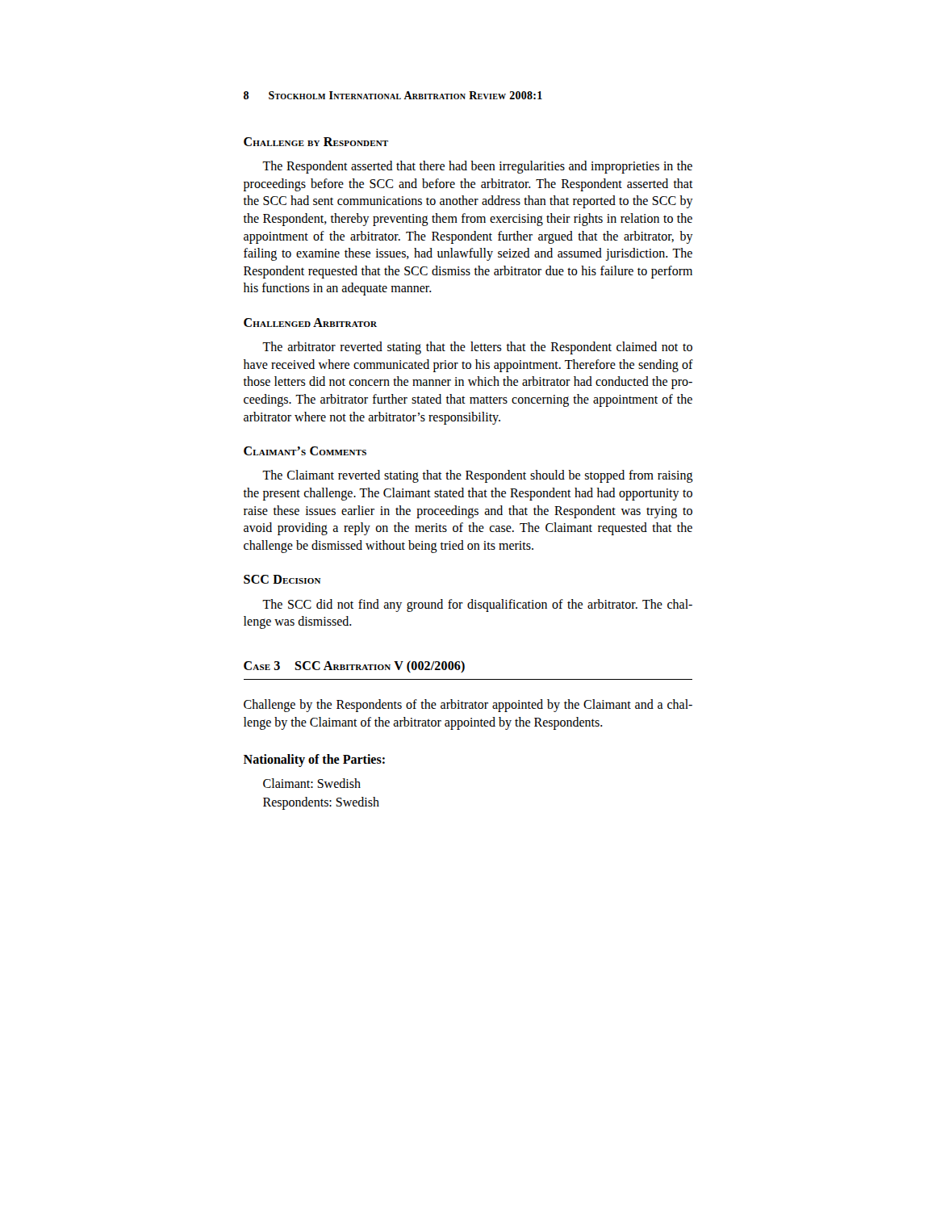8 Stockholm International Arbitration Review 2008:1
Challenge by Respondent
The Respondent asserted that there had been irregularities and improprieties in the proceedings before the SCC and before the arbitrator. The Respondent asserted that the SCC had sent communications to another address than that reported to the SCC by the Respondent, thereby preventing them from exercising their rights in relation to the appointment of the arbitrator. The Respondent further argued that the arbitrator, by failing to examine these issues, had unlawfully seized and assumed jurisdiction. The Respondent requested that the SCC dismiss the arbitrator due to his failure to perform his functions in an adequate manner.
Challenged Arbitrator
The arbitrator reverted stating that the letters that the Respondent claimed not to have received where communicated prior to his appointment. Therefore the sending of those letters did not concern the manner in which the arbitrator had conducted the proceedings. The arbitrator further stated that matters concerning the appointment of the arbitrator where not the arbitrator’s responsibility.
Claimant’s Comments
The Claimant reverted stating that the Respondent should be stopped from raising the present challenge. The Claimant stated that the Respondent had had opportunity to raise these issues earlier in the proceedings and that the Respondent was trying to avoid providing a reply on the merits of the case. The Claimant requested that the challenge be dismissed without being tried on its merits.
SCC Decision
The SCC did not find any ground for disqualification of the arbitrator. The challenge was dismissed.
Case 3 SCC Arbitration V (002/2006)
Challenge by the Respondents of the arbitrator appointed by the Claimant and a challenge by the Claimant of the arbitrator appointed by the Respondents.
Nationality of the Parties:
Claimant: Swedish
Respondents: Swedish